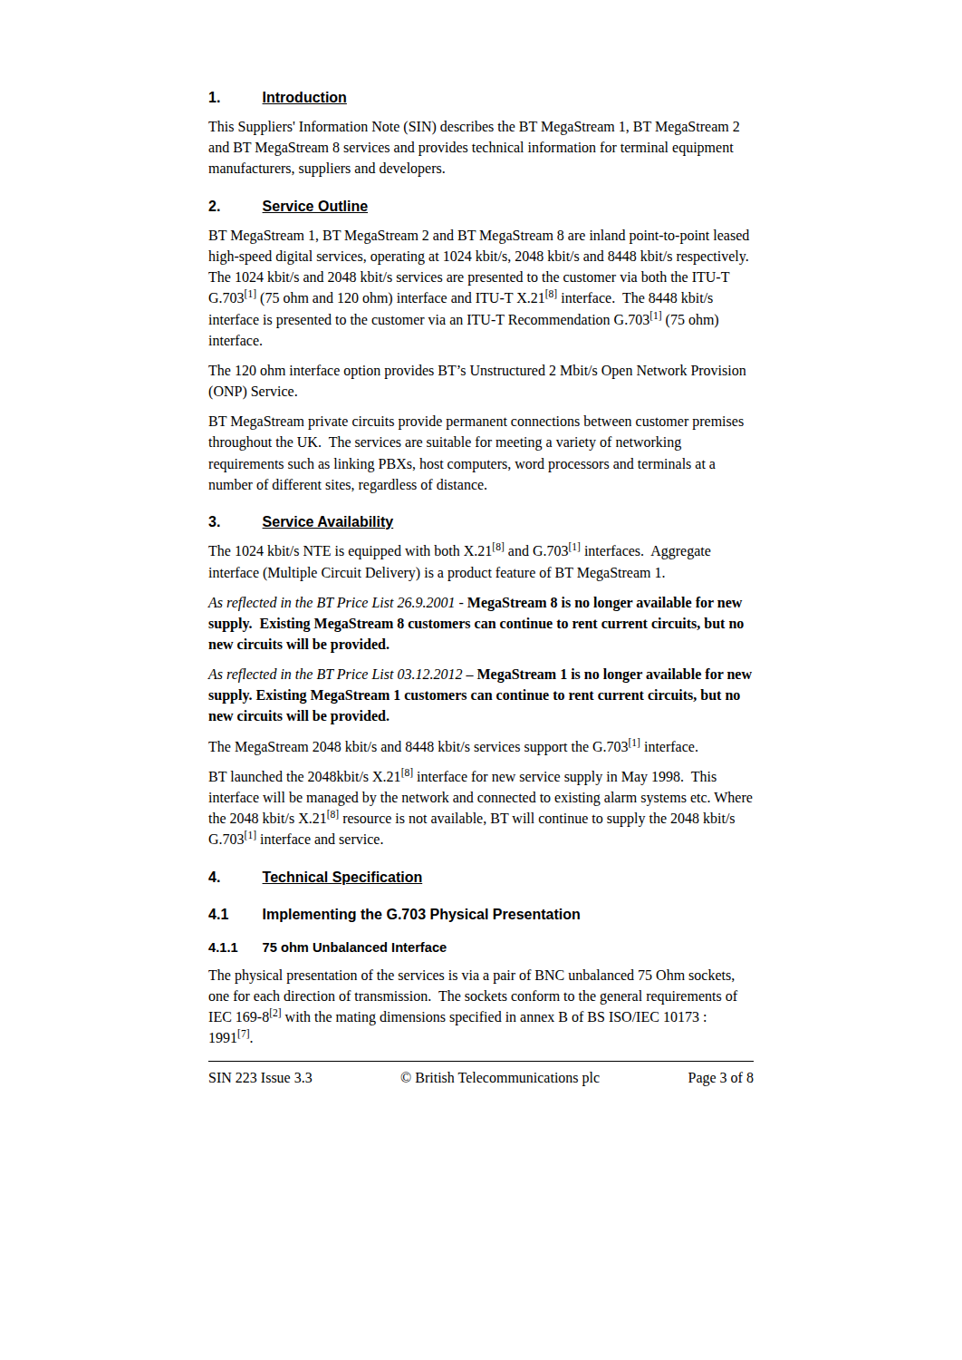1. Introduction
This Suppliers' Information Note (SIN) describes the BT MegaStream 1, BT MegaStream 2 and BT MegaStream 8 services and provides technical information for terminal equipment manufacturers, suppliers and developers.
2. Service Outline
BT MegaStream 1, BT MegaStream 2 and BT MegaStream 8 are inland point-to-point leased high-speed digital services, operating at 1024 kbit/s, 2048 kbit/s and 8448 kbit/s respectively. The 1024 kbit/s and 2048 kbit/s services are presented to the customer via both the ITU-T G.703[1] (75 ohm and 120 ohm) interface and ITU-T X.21[8] interface. The 8448 kbit/s interface is presented to the customer via an ITU-T Recommendation G.703[1] (75 ohm) interface.
The 120 ohm interface option provides BT’s Unstructured 2 Mbit/s Open Network Provision (ONP) Service.
BT MegaStream private circuits provide permanent connections between customer premises throughout the UK. The services are suitable for meeting a variety of networking requirements such as linking PBXs, host computers, word processors and terminals at a number of different sites, regardless of distance.
3. Service Availability
The 1024 kbit/s NTE is equipped with both X.21[8] and G.703[1] interfaces. Aggregate interface (Multiple Circuit Delivery) is a product feature of BT MegaStream 1.
As reflected in the BT Price List 26.9.2001 - MegaStream 8 is no longer available for new supply. Existing MegaStream 8 customers can continue to rent current circuits, but no new circuits will be provided.
As reflected in the BT Price List 03.12.2012 – MegaStream 1 is no longer available for new supply. Existing MegaStream 1 customers can continue to rent current circuits, but no new circuits will be provided.
The MegaStream 2048 kbit/s and 8448 kbit/s services support the G.703[1] interface.
BT launched the 2048kbit/s X.21[8] interface for new service supply in May 1998. This interface will be managed by the network and connected to existing alarm systems etc. Where the 2048 kbit/s X.21[8] resource is not available, BT will continue to supply the 2048 kbit/s G.703[1] interface and service.
4. Technical Specification
4.1 Implementing the G.703 Physical Presentation
4.1.175 ohm Unbalanced Interface
The physical presentation of the services is via a pair of BNC unbalanced 75 Ohm sockets, one for each direction of transmission. The sockets conform to the general requirements of IEC 169-8[2] with the mating dimensions specified in annex B of BS ISO/IEC 10173 : 1991[7].
SIN 223 Issue 3.3
© British Telecommunications plc
Page 3 of 8